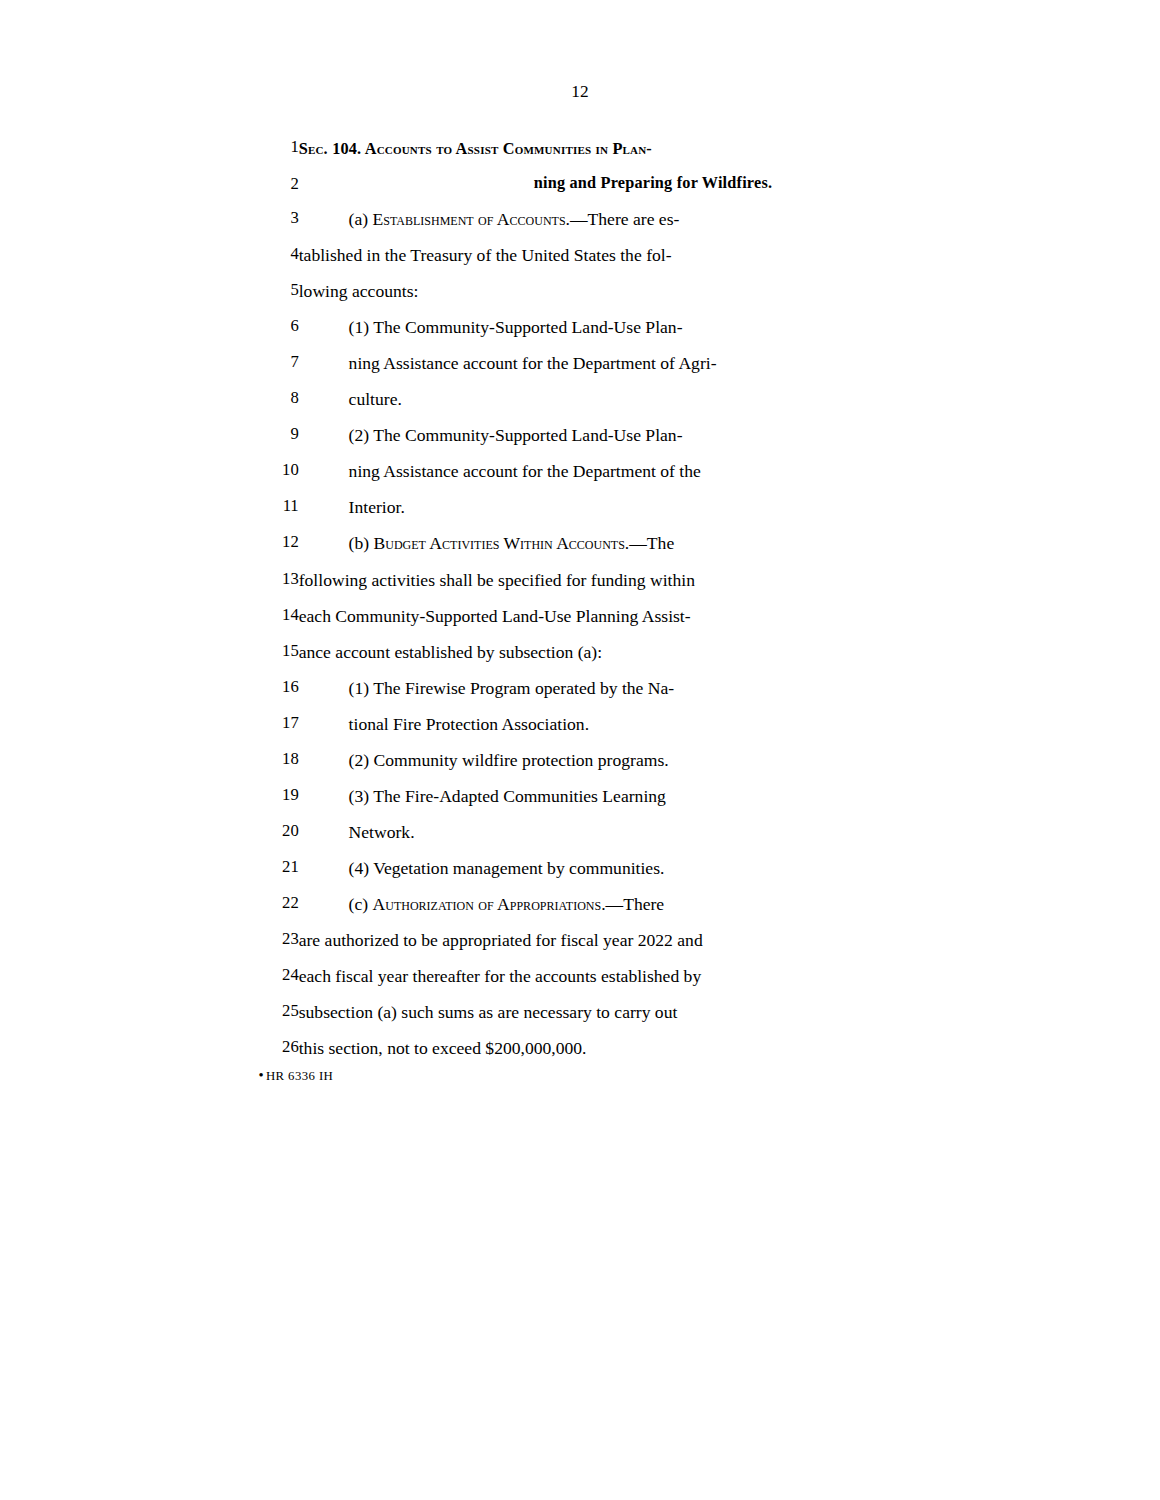12
| 1 | Sec. 104. Accounts to Assist Communities in Plan- |
| 2 | ning and Preparing for Wildfires. |
| 3 | (a) Establishment of Accounts. —There are es- |
| 4 | tablished in the Treasury of the United States the fol- |
| 5 | lowing accounts: |
| 6 | (1) The Community-Supported Land-Use Plan- |
| 7 | ning Assistance account for the Department of Agri- |
| 8 | culture. |
| 9 | (2) The Community-Supported Land-Use Plan- |
| 10 | ning Assistance account for the Department of the |
| 11 | Interior. |
| 12 | (b) Budget Activities Within Accounts. —The |
| 13 | following activities shall be specified for funding within |
| 14 | each Community-Supported Land-Use Planning Assist- |
| 15 | ance account established by subsection (a): |
| 16 | (1) The Firewise Program operated by the Na- |
| 17 | tional Fire Protection Association. |
| 18 | (2) Community wildfire protection programs. |
| 19 | (3) The Fire-Adapted Communities Learning |
| 20 | Network. |
| 21 | (4) Vegetation management by communities. |
| 22 | (c) Authorization of Appropriations. —There |
| 23 | are authorized to be appropriated for fiscal year 2022 and |
| 24 | each fiscal year thereafter for the accounts established by |
| 25 | subsection (a) such sums as are necessary to carry out |
| 26 | this section, not to exceed $200,000,000. |
•HR 6336 IH